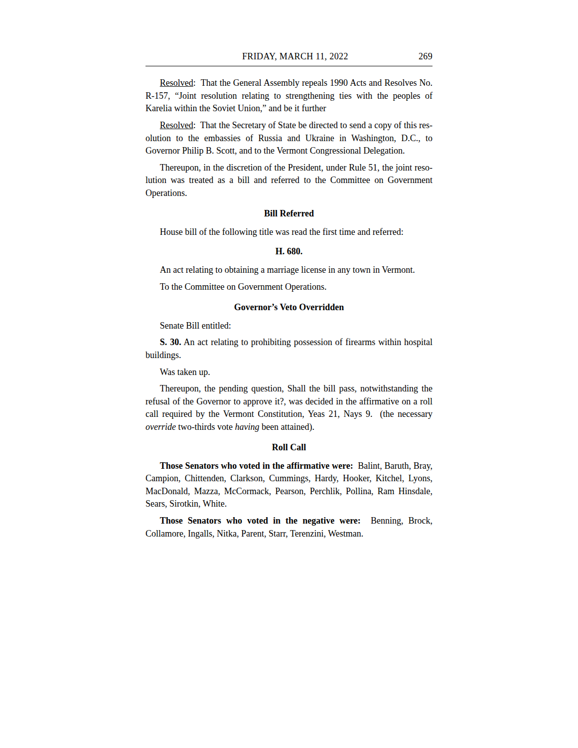FRIDAY, MARCH 11, 2022 269
Resolved: That the General Assembly repeals 1990 Acts and Resolves No. R-157, “Joint resolution relating to strengthening ties with the peoples of Karelia within the Soviet Union,” and be it further
Resolved: That the Secretary of State be directed to send a copy of this resolution to the embassies of Russia and Ukraine in Washington, D.C., to Governor Philip B. Scott, and to the Vermont Congressional Delegation.
Thereupon, in the discretion of the President, under Rule 51, the joint resolution was treated as a bill and referred to the Committee on Government Operations.
Bill Referred
House bill of the following title was read the first time and referred:
H. 680.
An act relating to obtaining a marriage license in any town in Vermont.
To the Committee on Government Operations.
Governor’s Veto Overridden
Senate Bill entitled:
S. 30. An act relating to prohibiting possession of firearms within hospital buildings.
Was taken up.
Thereupon, the pending question, Shall the bill pass, notwithstanding the refusal of the Governor to approve it?, was decided in the affirmative on a roll call required by the Vermont Constitution, Yeas 21, Nays 9. (the necessary override two-thirds vote having been attained).
Roll Call
Those Senators who voted in the affirmative were: Balint, Baruth, Bray, Campion, Chittenden, Clarkson, Cummings, Hardy, Hooker, Kitchel, Lyons, MacDonald, Mazza, McCormack, Pearson, Perchlik, Pollina, Ram Hinsdale, Sears, Sirotkin, White.
Those Senators who voted in the negative were: Benning, Brock, Collamore, Ingalls, Nitka, Parent, Starr, Terenzini, Westman.